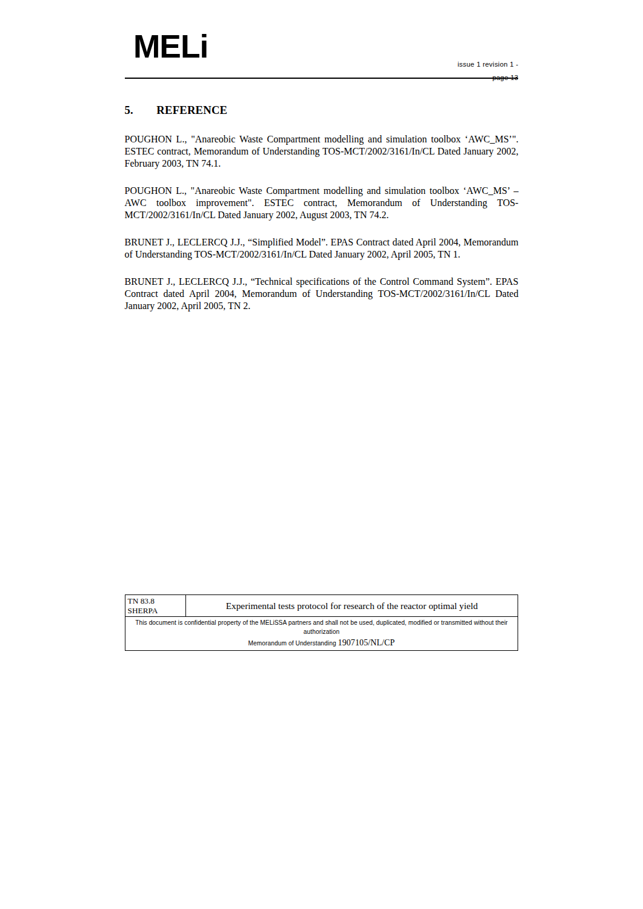MELi
issue 1 revision 1 -
page 13
5. REFERENCE
POUGHON L., "Anareobic Waste Compartment modelling and simulation toolbox ‘AWC_MS’". ESTEC contract, Memorandum of Understanding TOS-MCT/2002/3161/In/CL Dated January 2002, February 2003, TN 74.1.
POUGHON L., "Anareobic Waste Compartment modelling and simulation toolbox ‘AWC_MS’ – AWC toolbox improvement". ESTEC contract, Memorandum of Understanding TOS-MCT/2002/3161/In/CL Dated January 2002, August 2003, TN 74.2.
BRUNET J., LECLERCQ J.J., “Simplified Model”. EPAS Contract dated April 2004, Memorandum of Understanding TOS-MCT/2002/3161/In/CL Dated January 2002, April 2005, TN 1.
BRUNET J., LECLERCQ J.J., “Technical specifications of the Control Command System”. EPAS Contract dated April 2004, Memorandum of Understanding TOS-MCT/2002/3161/In/CL Dated January 2002, April 2005, TN 2.
| TN 83.8 SHERPA | Experimental tests protocol for research of the reactor optimal yield |
| This document is confidential property of the MELiSSA partners and shall not be used, duplicated, modified or transmitted without their authorization Memorandum of Understanding 1907105/NL/CP |